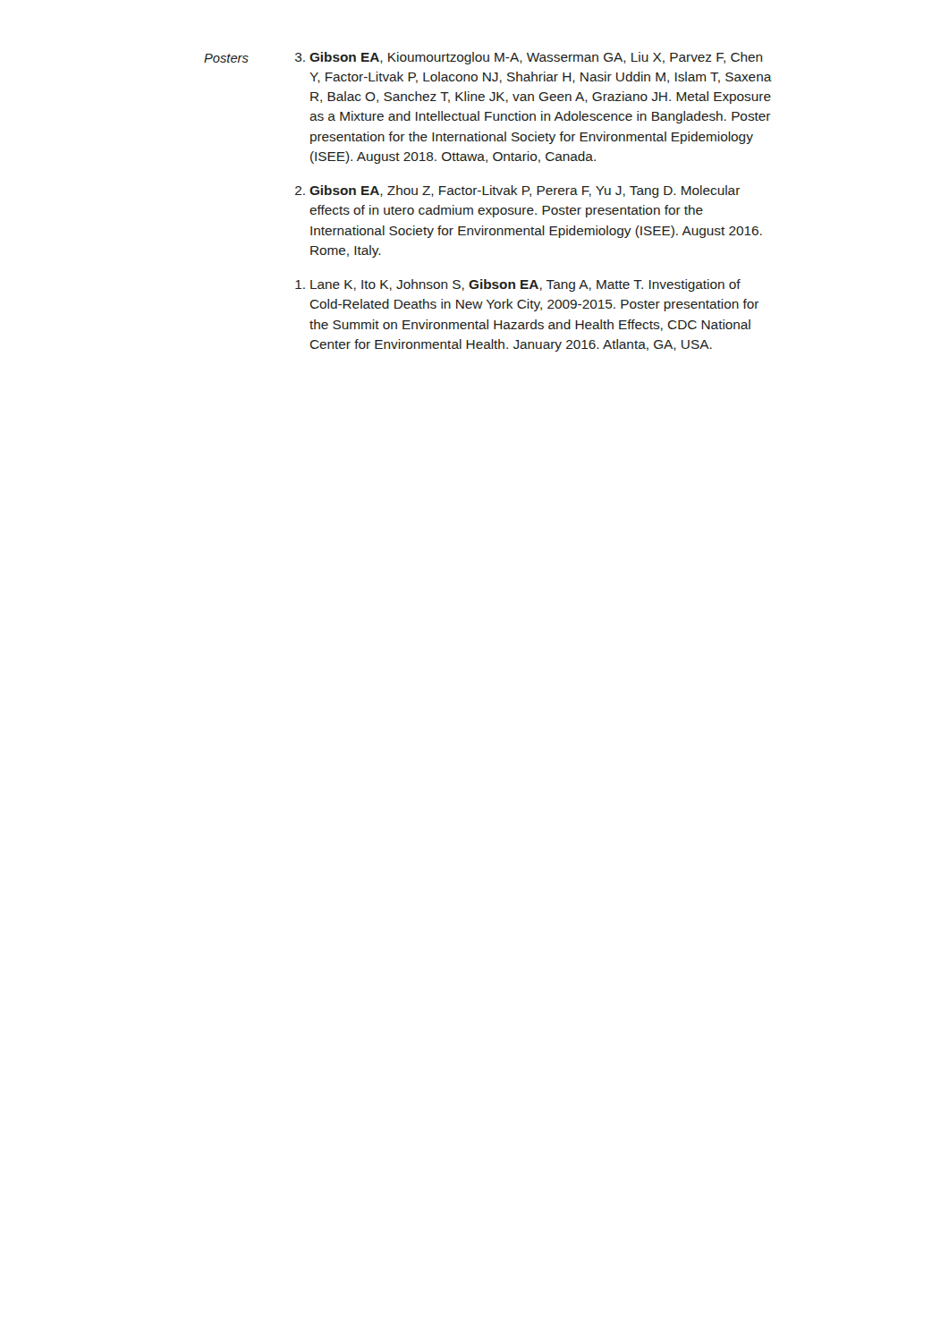Posters
3. Gibson EA, Kioumourtzoglou M-A, Wasserman GA, Liu X, Parvez F, Chen Y, Factor-Litvak P, Lolacono NJ, Shahriar H, Nasir Uddin M, Islam T, Saxena R, Balac O, Sanchez T, Kline JK, van Geen A, Graziano JH. Metal Exposure as a Mixture and Intellectual Function in Adolescence in Bangladesh. Poster presentation for the International Society for Environmental Epidemiology (ISEE). August 2018. Ottawa, Ontario, Canada.
2. Gibson EA, Zhou Z, Factor-Litvak P, Perera F, Yu J, Tang D. Molecular effects of in utero cadmium exposure. Poster presentation for the International Society for Environmental Epidemiology (ISEE). August 2016. Rome, Italy.
1. Lane K, Ito K, Johnson S, Gibson EA, Tang A, Matte T. Investigation of Cold-Related Deaths in New York City, 2009-2015. Poster presentation for the Summit on Environmental Hazards and Health Effects, CDC National Center for Environmental Health. January 2016. Atlanta, GA, USA.